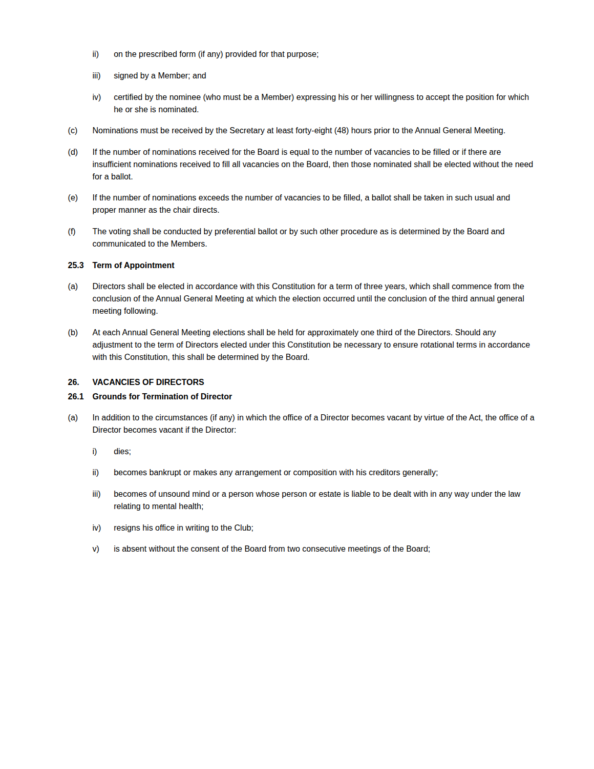ii)
on the prescribed form (if any) provided for that purpose;
iii)
signed by a Member; and
iv)
certified by the nominee (who must be a Member) expressing his or her willingness to accept the position for which he or she is nominated.
(c)
Nominations must be received by the Secretary at least forty-eight (48) hours prior to the Annual General Meeting.
(d)
If the number of nominations received for the Board is equal to the number of vacancies to be filled or if there are insufficient nominations received to fill all vacancies on the Board, then those nominated shall be elected without the need for a ballot.
(e)
If the number of nominations exceeds the number of vacancies to be filled, a ballot shall be taken in such usual and proper manner as the chair directs.
(f)
The voting shall be conducted by preferential ballot or by such other procedure as is determined by the Board and communicated to the Members.
25.3 Term of Appointment
(a)
Directors shall be elected in accordance with this Constitution for a term of three years, which shall commence from the conclusion of the Annual General Meeting at which the election occurred until the conclusion of the third annual general meeting following.
(b)
At each Annual General Meeting elections shall be held for approximately one third of the Directors. Should any adjustment to the term of Directors elected under this Constitution be necessary to ensure rotational terms in accordance with this Constitution, this shall be determined by the Board.
26. VACANCIES OF DIRECTORS
26.1 Grounds for Termination of Director
(a)
In addition to the circumstances (if any) in which the office of a Director becomes vacant by virtue of the Act, the office of a Director becomes vacant if the Director:
i)
dies;
ii)
becomes bankrupt or makes any arrangement or composition with his creditors generally;
iii)
becomes of unsound mind or a person whose person or estate is liable to be dealt with in any way under the law relating to mental health;
iv)
resigns his office in writing to the Club;
v)
is absent without the consent of the Board from two consecutive meetings of the Board;